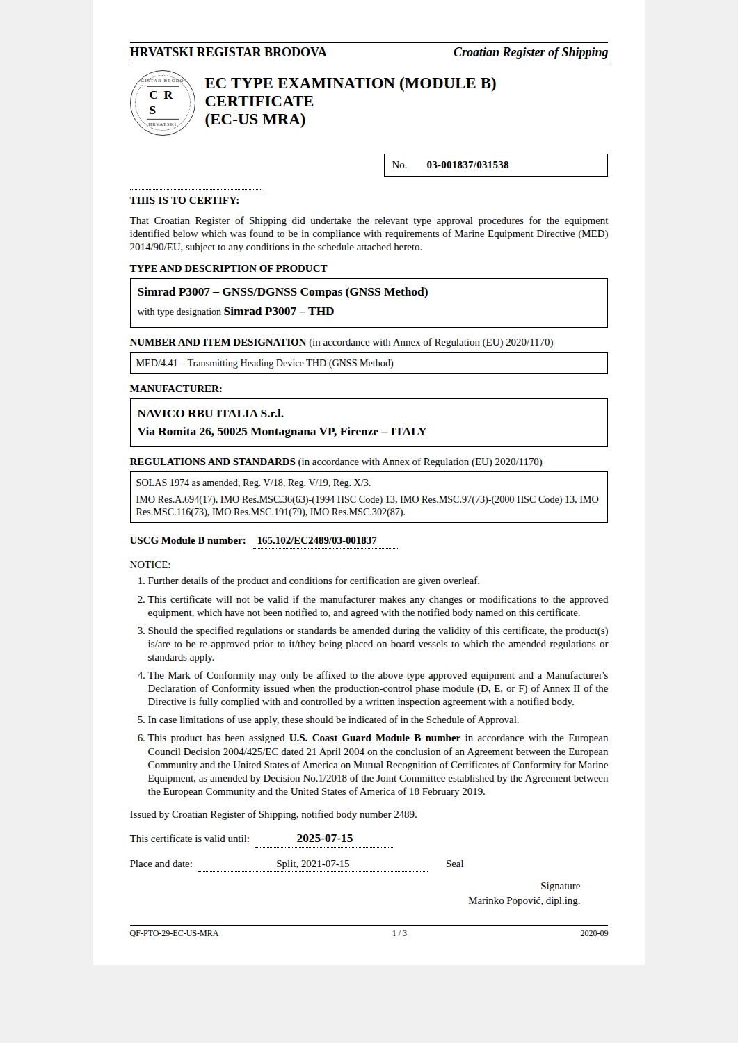HRVATSKI REGISTAR BRODOVA
Croatian Register of Shipping
REGISTAR BRODOVA
C R S
HRVATSKI
EC TYPE EXAMINATION (MODULE B) CERTIFICATE (EC-US MRA)
No. 03-001837/031538
THIS IS TO CERTIFY:
That Croatian Register of Shipping did undertake the relevant type approval procedures for the equipment identified below which was found to be in compliance with requirements of Marine Equipment Directive (MED) 2014/90/EU, subject to any conditions in the schedule attached hereto.
TYPE AND DESCRIPTION OF PRODUCT
Simrad P3007 – GNSS/DGNSS Compas (GNSS Method)
with type designation Simrad P3007 – THD
NUMBER AND ITEM DESIGNATION (in accordance with Annex of Regulation (EU) 2020/1170)
MED/4.41 – Transmitting Heading Device THD (GNSS Method)
MANUFACTURER:
NAVICO RBU ITALIA S.r.l.
Via Romita 26, 50025 Montagnana VP, Firenze – ITALY
REGULATIONS AND STANDARDS (in accordance with Annex of Regulation (EU) 2020/1170)
SOLAS 1974 as amended, Reg. V/18, Reg. V/19, Reg. X/3.
IMO Res.A.694(17), IMO Res.MSC.36(63)-(1994 HSC Code) 13, IMO Res.MSC.97(73)-(2000 HSC Code) 13, IMO Res.MSC.116(73), IMO Res.MSC.191(79), IMO Res.MSC.302(87).
USCG Module B number: 165.102/EC2489/03-001837
NOTICE:
Further details of the product and conditions for certification are given overleaf.
This certificate will not be valid if the manufacturer makes any changes or modifications to the approved equipment, which have not been notified to, and agreed with the notified body named on this certificate.
Should the specified regulations or standards be amended during the validity of this certificate, the product(s) is/are to be re-approved prior to it/they being placed on board vessels to which the amended regulations or standards apply.
The Mark of Conformity may only be affixed to the above type approved equipment and a Manufacturer's Declaration of Conformity issued when the production-control phase module (D, E, or F) of Annex II of the Directive is fully complied with and controlled by a written inspection agreement with a notified body.
In case limitations of use apply, these should be indicated of in the Schedule of Approval.
This product has been assigned U.S. Coast Guard Module B number in accordance with the European Council Decision 2004/425/EC dated 21 April 2004 on the conclusion of an Agreement between the European Community and the United States of America on Mutual Recognition of Certificates of Conformity for Marine Equipment, as amended by Decision No.1/2018 of the Joint Committee established by the Agreement between the European Community and the United States of America of 18 February 2019.
Issued by Croatian Register of Shipping, notified body number 2489.
This certificate is valid until: 2025-07-15
Place and date: Split, 2021-07-15 Seal
Signature
Marinko Popović, dipl.ing.
QF-PTO-29-EC-US-MRA
1 / 3
2020-09